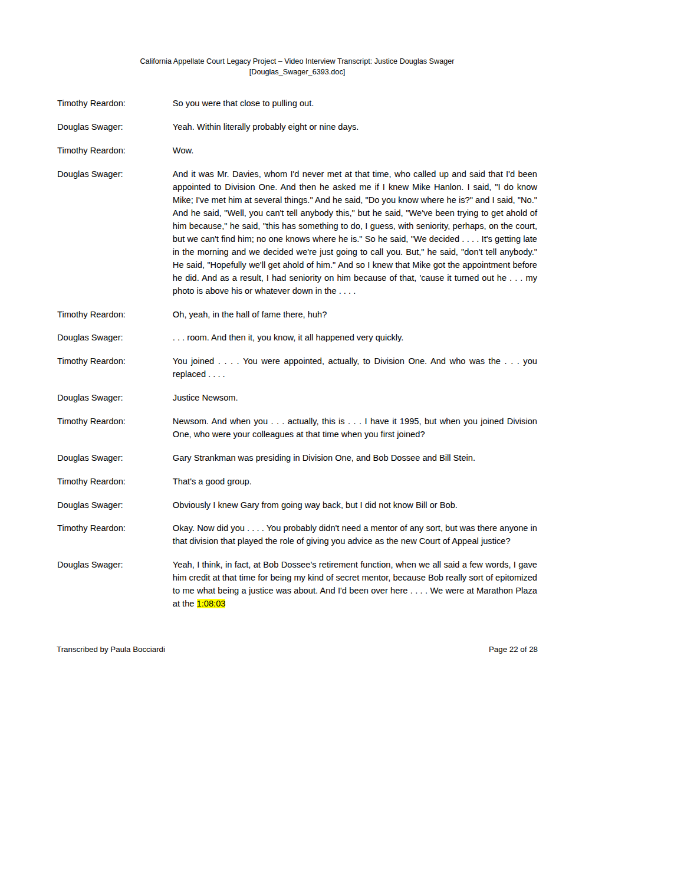California Appellate Court Legacy Project – Video Interview Transcript: Justice Douglas Swager
[Douglas_Swager_6393.doc]
| Timothy Reardon: | So you were that close to pulling out. |
| Douglas Swager: | Yeah. Within literally probably eight or nine days. |
| Timothy Reardon: | Wow. |
| Douglas Swager: | And it was Mr. Davies, whom I'd never met at that time, who called up and said that I'd been appointed to Division One. And then he asked me if I knew Mike Hanlon. I said, "I do know Mike; I've met him at several things." And he said, "Do you know where he is?" and I said, "No." And he said, "Well, you can't tell anybody this," but he said, "We've been trying to get ahold of him because," he said, "this has something to do, I guess, with seniority, perhaps, on the court, but we can't find him; no one knows where he is." So he said, "We decided . . . . It's getting late in the morning and we decided we're just going to call you. But," he said, "don't tell anybody." He said, "Hopefully we'll get ahold of him." And so I knew that Mike got the appointment before he did. And as a result, I had seniority on him because of that, 'cause it turned out he . . . my photo is above his or whatever down in the . . . . |
| Timothy Reardon: | Oh, yeah, in the hall of fame there, huh? |
| Douglas Swager: | . . . room. And then it, you know, it all happened very quickly. |
| Timothy Reardon: | You joined . . . . You were appointed, actually, to Division One. And who was the . . . you replaced . . . . |
| Douglas Swager: | Justice Newsom. |
| Timothy Reardon: | Newsom. And when you . . . actually, this is . . . I have it 1995, but when you joined Division One, who were your colleagues at that time when you first joined? |
| Douglas Swager: | Gary Strankman was presiding in Division One, and Bob Dossee and Bill Stein. |
| Timothy Reardon: | That's a good group. |
| Douglas Swager: | Obviously I knew Gary from going way back, but I did not know Bill or Bob. |
| Timothy Reardon: | Okay. Now did you . . . . You probably didn't need a mentor of any sort, but was there anyone in that division that played the role of giving you advice as the new Court of Appeal justice? |
| Douglas Swager: | Yeah, I think, in fact, at Bob Dossee's retirement function, when we all said a few words, I gave him credit at that time for being my kind of secret mentor, because Bob really sort of epitomized to me what being a justice was about. And I'd been over here . . . . We were at Marathon Plaza at the 1:08:03 |
Transcribed by Paula Bocciardi Page 22 of 28